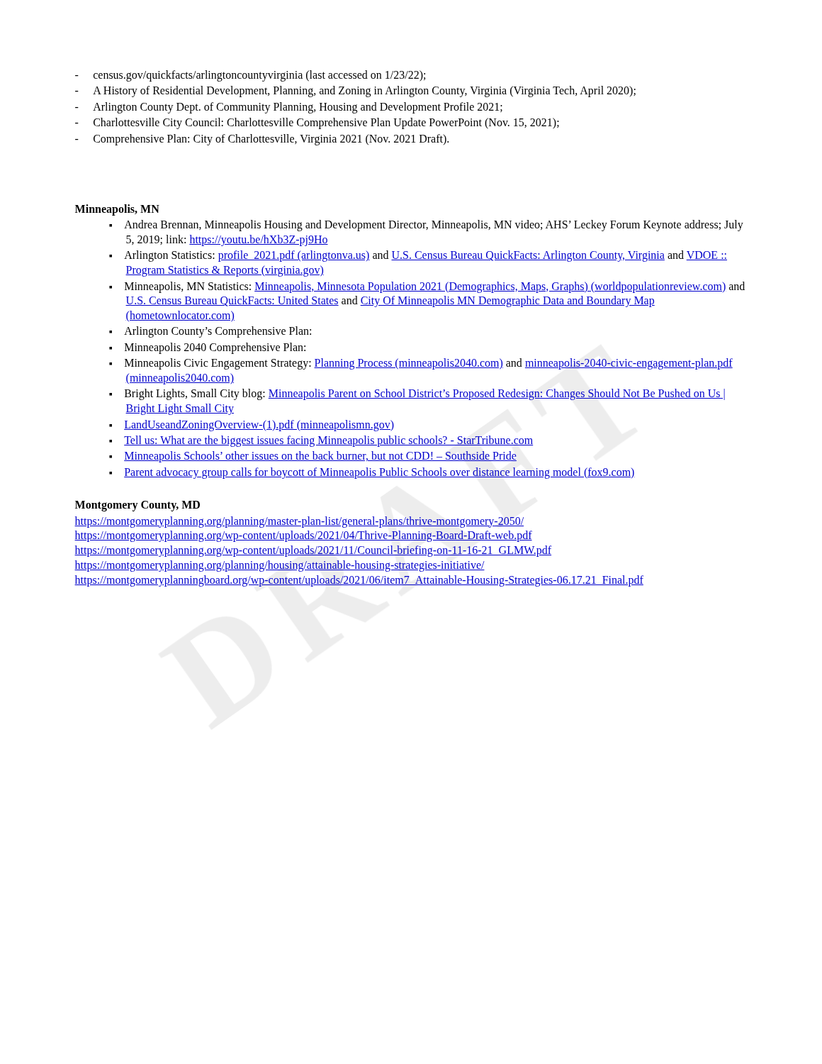DRAFT
census.gov/quickfacts/arlingtoncountyvirginia (last accessed on 1/23/22);
A History of Residential Development, Planning, and Zoning in Arlington County, Virginia (Virginia Tech, April 2020);
Arlington County Dept. of Community Planning, Housing and Development Profile 2021;
Charlottesville City Council: Charlottesville Comprehensive Plan Update PowerPoint (Nov. 15, 2021);
Comprehensive Plan: City of Charlottesville, Virginia 2021 (Nov. 2021 Draft).
Minneapolis, MN
Andrea Brennan, Minneapolis Housing and Development Director, Minneapolis, MN video; AHS’ Leckey Forum Keynote address; July 5, 2019; link: https://youtu.be/hXb3Z-pj9Ho
Arlington Statistics: profile_2021.pdf (arlingtonva.us) and U.S. Census Bureau QuickFacts: Arlington County, Virginia and VDOE :: Program Statistics & Reports (virginia.gov)
Minneapolis, MN Statistics: Minneapolis, Minnesota Population 2021 (Demographics, Maps, Graphs) (worldpopulationreview.com) and U.S. Census Bureau QuickFacts: United States and City Of Minneapolis MN Demographic Data and Boundary Map (hometownlocator.com)
Arlington County’s Comprehensive Plan:
Minneapolis 2040 Comprehensive Plan:
Minneapolis Civic Engagement Strategy: Planning Process (minneapolis2040.com) and minneapolis-2040-civic-engagement-plan.pdf (minneapolis2040.com)
Bright Lights, Small City blog: Minneapolis Parent on School District’s Proposed Redesign: Changes Should Not Be Pushed on Us | Bright Light Small City
LandUseandZoningOverview-(1).pdf (minneapolismn.gov)
Tell us: What are the biggest issues facing Minneapolis public schools? - StarTribune.com
Minneapolis Schools’ other issues on the back burner, but not CDD! – Southside Pride
Parent advocacy group calls for boycott of Minneapolis Public Schools over distance learning model (fox9.com)
Montgomery County, MD
https://montgomeryplanning.org/planning/master-plan-list/general-plans/thrive-montgomery-2050/ https://montgomeryplanning.org/wp-content/uploads/2021/04/Thrive-Planning-Board-Draft-web.pdf https://montgomeryplanning.org/wp-content/uploads/2021/11/Council-briefing-on-11-16-21_GLMW.pdf https://montgomeryplanning.org/planning/housing/attainable-housing-strategies-initiative/ https://montgomeryplanningboard.org/wp-content/uploads/2021/06/item7_Attainable-Housing-Strategies-06.17.21_Final.pdf